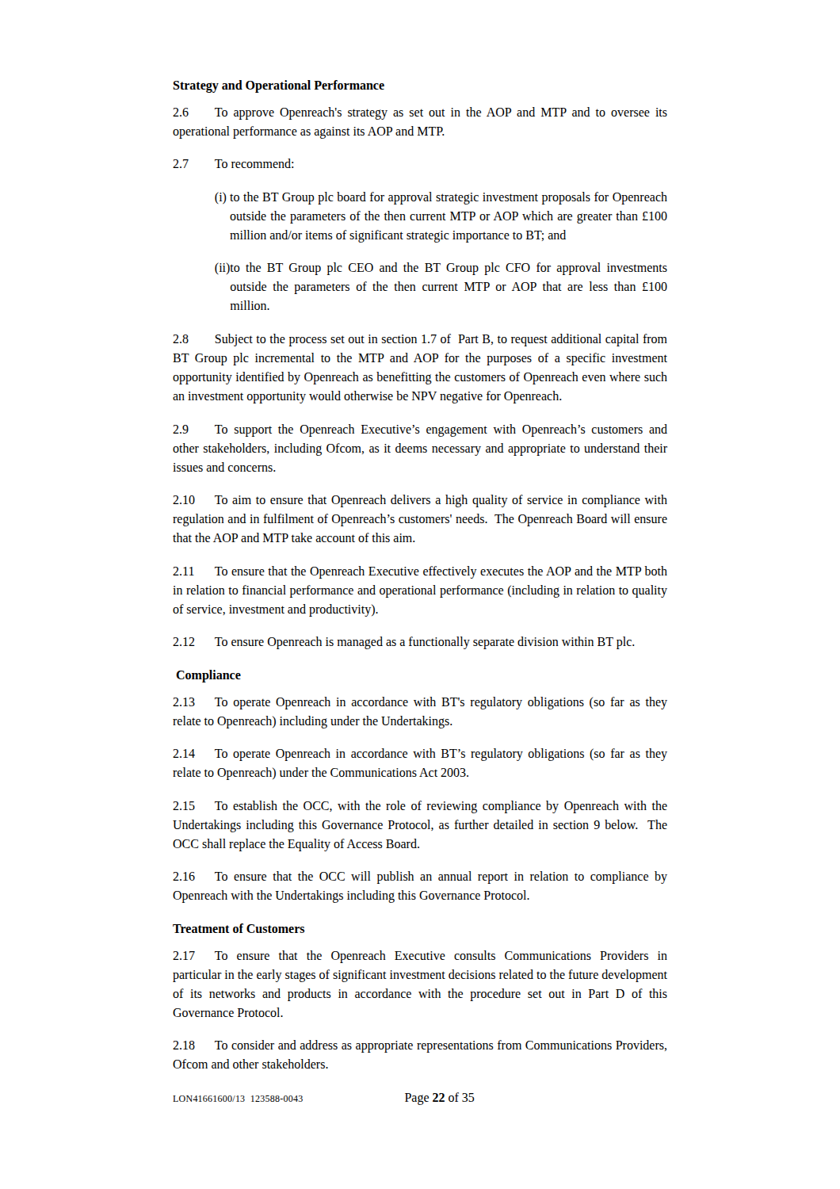Strategy and Operational Performance
2.6 To approve Openreach's strategy as set out in the AOP and MTP and to oversee its operational performance as against its AOP and MTP.
2.7 To recommend:
(i) to the BT Group plc board for approval strategic investment proposals for Openreach outside the parameters of the then current MTP or AOP which are greater than £100 million and/or items of significant strategic importance to BT; and
(ii) to the BT Group plc CEO and the BT Group plc CFO for approval investments outside the parameters of the then current MTP or AOP that are less than £100 million.
2.8 Subject to the process set out in section 1.7 of Part B, to request additional capital from BT Group plc incremental to the MTP and AOP for the purposes of a specific investment opportunity identified by Openreach as benefitting the customers of Openreach even where such an investment opportunity would otherwise be NPV negative for Openreach.
2.9 To support the Openreach Executive’s engagement with Openreach’s customers and other stakeholders, including Ofcom, as it deems necessary and appropriate to understand their issues and concerns.
2.10 To aim to ensure that Openreach delivers a high quality of service in compliance with regulation and in fulfilment of Openreach’s customers' needs. The Openreach Board will ensure that the AOP and MTP take account of this aim.
2.11 To ensure that the Openreach Executive effectively executes the AOP and the MTP both in relation to financial performance and operational performance (including in relation to quality of service, investment and productivity).
2.12 To ensure Openreach is managed as a functionally separate division within BT plc.
Compliance
2.13 To operate Openreach in accordance with BT's regulatory obligations (so far as they relate to Openreach) including under the Undertakings.
2.14 To operate Openreach in accordance with BT’s regulatory obligations (so far as they relate to Openreach) under the Communications Act 2003.
2.15 To establish the OCC, with the role of reviewing compliance by Openreach with the Undertakings including this Governance Protocol, as further detailed in section 9 below. The OCC shall replace the Equality of Access Board.
2.16 To ensure that the OCC will publish an annual report in relation to compliance by Openreach with the Undertakings including this Governance Protocol.
Treatment of Customers
2.17 To ensure that the Openreach Executive consults Communications Providers in particular in the early stages of significant investment decisions related to the future development of its networks and products in accordance with the procedure set out in Part D of this Governance Protocol.
2.18 To consider and address as appropriate representations from Communications Providers, Ofcom and other stakeholders.
LON41661600/13 123588-0043 Page 22 of 35